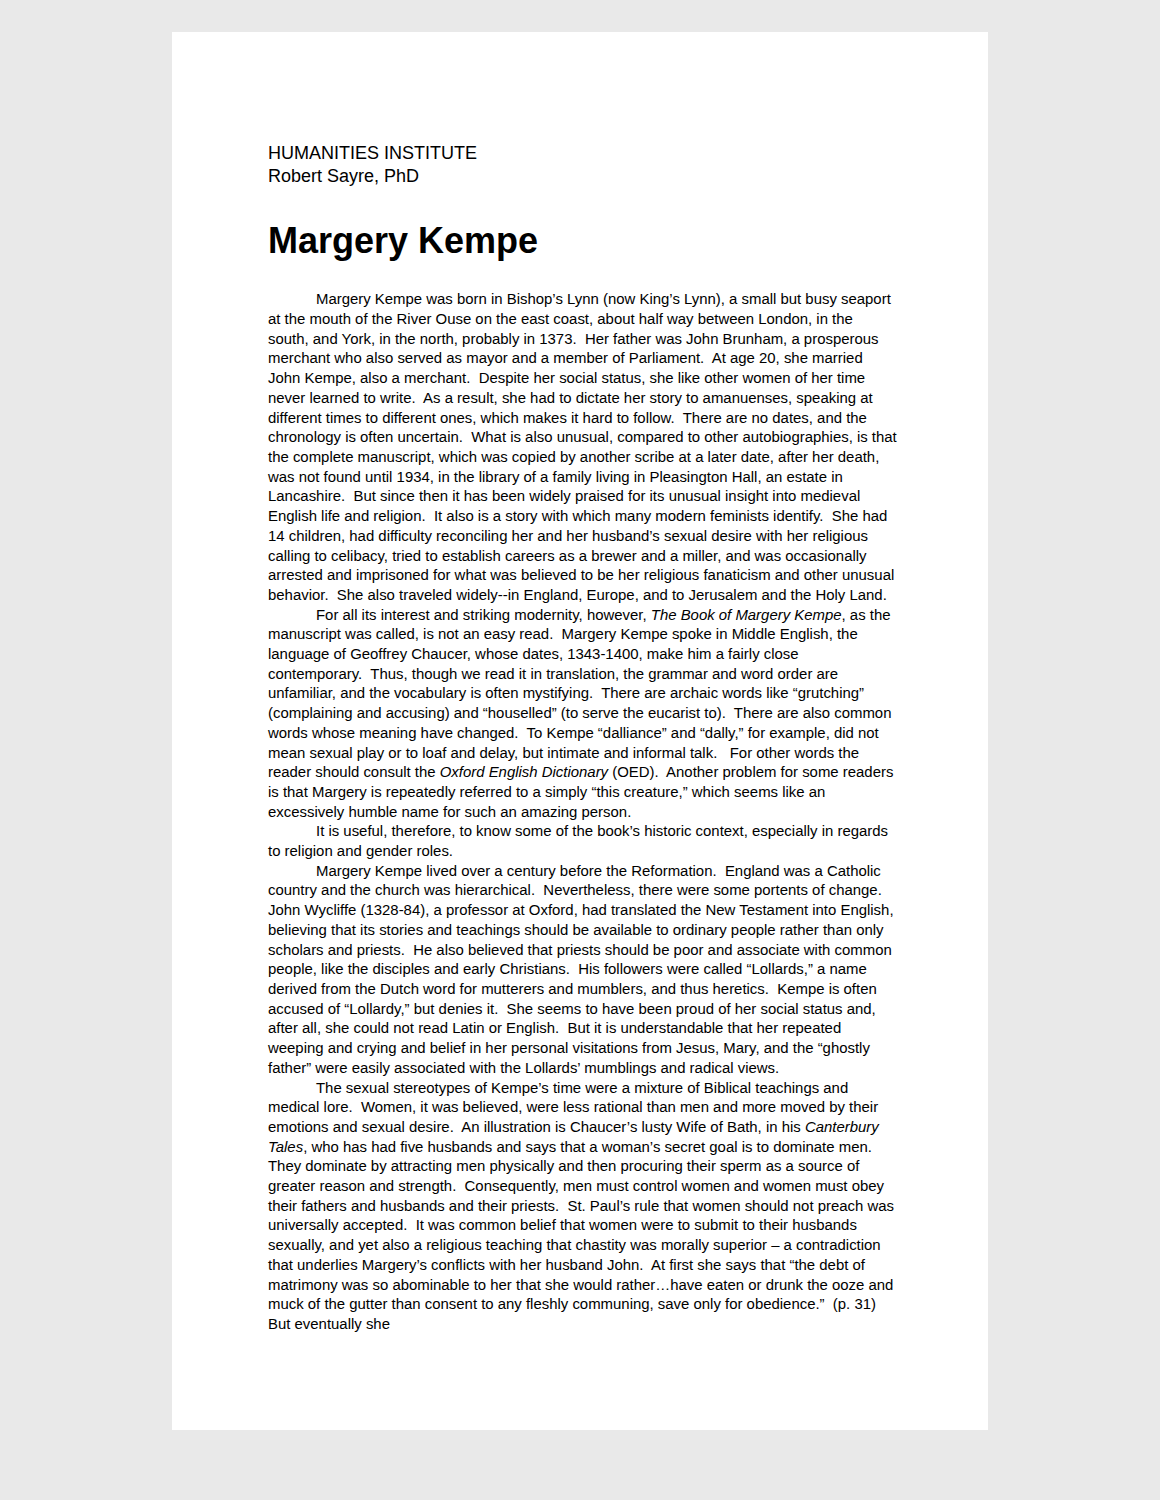HUMANITIES INSTITUTE Robert Sayre, PhD
Margery Kempe
Margery Kempe was born in Bishop’s Lynn (now King’s Lynn), a small but busy seaport at the mouth of the River Ouse on the east coast, about half way between London, in the south, and York, in the north, probably in 1373. Her father was John Brunham, a prosperous merchant who also served as mayor and a member of Parliament. At age 20, she married John Kempe, also a merchant. Despite her social status, she like other women of her time never learned to write. As a result, she had to dictate her story to amanuenses, speaking at different times to different ones, which makes it hard to follow. There are no dates, and the chronology is often uncertain. What is also unusual, compared to other autobiographies, is that the complete manuscript, which was copied by another scribe at a later date, after her death, was not found until 1934, in the library of a family living in Pleasington Hall, an estate in Lancashire. But since then it has been widely praised for its unusual insight into medieval English life and religion. It also is a story with which many modern feminists identify. She had 14 children, had difficulty reconciling her and her husband’s sexual desire with her religious calling to celibacy, tried to establish careers as a brewer and a miller, and was occasionally arrested and imprisoned for what was believed to be her religious fanaticism and other unusual behavior. She also traveled widely--in England, Europe, and to Jerusalem and the Holy Land.
For all its interest and striking modernity, however, The Book of Margery Kempe, as the manuscript was called, is not an easy read. Margery Kempe spoke in Middle English, the language of Geoffrey Chaucer, whose dates, 1343-1400, make him a fairly close contemporary. Thus, though we read it in translation, the grammar and word order are unfamiliar, and the vocabulary is often mystifying. There are archaic words like “grutching” (complaining and accusing) and “houselled” (to serve the eucarist to). There are also common words whose meaning have changed. To Kempe “dalliance” and “dally,” for example, did not mean sexual play or to loaf and delay, but intimate and informal talk. For other words the reader should consult the Oxford English Dictionary (OED). Another problem for some readers is that Margery is repeatedly referred to a simply “this creature,” which seems like an excessively humble name for such an amazing person.
It is useful, therefore, to know some of the book’s historic context, especially in regards to religion and gender roles.
Margery Kempe lived over a century before the Reformation. England was a Catholic country and the church was hierarchical. Nevertheless, there were some portents of change. John Wycliffe (1328-84), a professor at Oxford, had translated the New Testament into English, believing that its stories and teachings should be available to ordinary people rather than only scholars and priests. He also believed that priests should be poor and associate with common people, like the disciples and early Christians. His followers were called “Lollards,” a name derived from the Dutch word for mutterers and mumblers, and thus heretics. Kempe is often accused of “Lollardy,” but denies it. She seems to have been proud of her social status and, after all, she could not read Latin or English. But it is understandable that her repeated weeping and crying and belief in her personal visitations from Jesus, Mary, and the “ghostly father” were easily associated with the Lollards’ mumblings and radical views.
The sexual stereotypes of Kempe’s time were a mixture of Biblical teachings and medical lore. Women, it was believed, were less rational than men and more moved by their emotions and sexual desire. An illustration is Chaucer’s lusty Wife of Bath, in his Canterbury Tales, who has had five husbands and says that a woman’s secret goal is to dominate men. They dominate by attracting men physically and then procuring their sperm as a source of greater reason and strength. Consequently, men must control women and women must obey their fathers and husbands and their priests. St. Paul’s rule that women should not preach was universally accepted. It was common belief that women were to submit to their husbands sexually, and yet also a religious teaching that chastity was morally superior – a contradiction that underlies Margery’s conflicts with her husband John. At first she says that “the debt of matrimony was so abominable to her that she would rather…have eaten or drunk the ooze and muck of the gutter than consent to any fleshly communing, save only for obedience.” (p. 31) But eventually she